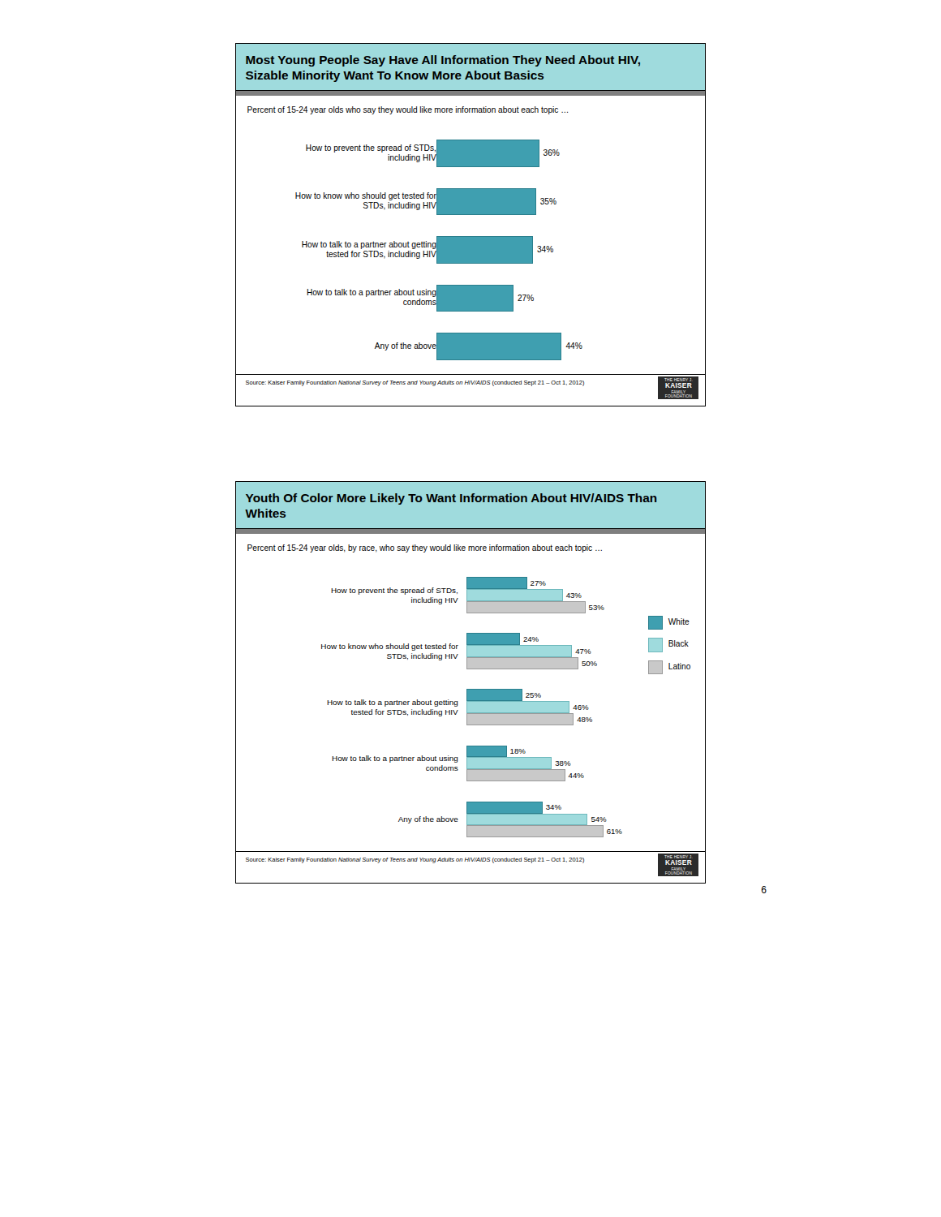Most Young People Say Have All Information They Need About HIV,
Sizable Minority Want To Know More About Basics
Percent of 15-24 year olds who say they would like more information about each topic …
| How to prevent the spread of STDs, including HIV | 36% |
| How to know who should get tested for STDs, including HIV | 35% |
| How to talk to a partner about getting tested for STDs, including HIV | 34% |
| How to talk to a partner about using condoms | 27% |
| Any of the above | 44% |
Source: Kaiser Family Foundation National Survey of Teens and Young Adults on HIV/AIDS (conducted Sept 21 – Oct 1, 2012)
THE HENRY J.KAISERFAMILY
FOUNDATION
Youth Of Color More Likely To Want Information About HIV/AIDS Than
Whites
Percent of 15-24 year olds, by race, who say they would like more information about each topic …
White
Black
Latino
| How to prevent the spread of STDs, including HIV | 27% 43% 53% |
| How to know who should get tested for STDs, including HIV | 24% 47% 50% |
| How to talk to a partner about getting tested for STDs, including HIV | 25% 46% 48% |
| How to talk to a partner about using condoms | 18% 38% 44% |
| Any of the above | 34% 54% 61% |
Source: Kaiser Family Foundation National Survey of Teens and Young Adults on HIV/AIDS (conducted Sept 21 – Oct 1, 2012)
THE HENRY J.KAISERFAMILY
FOUNDATION
6